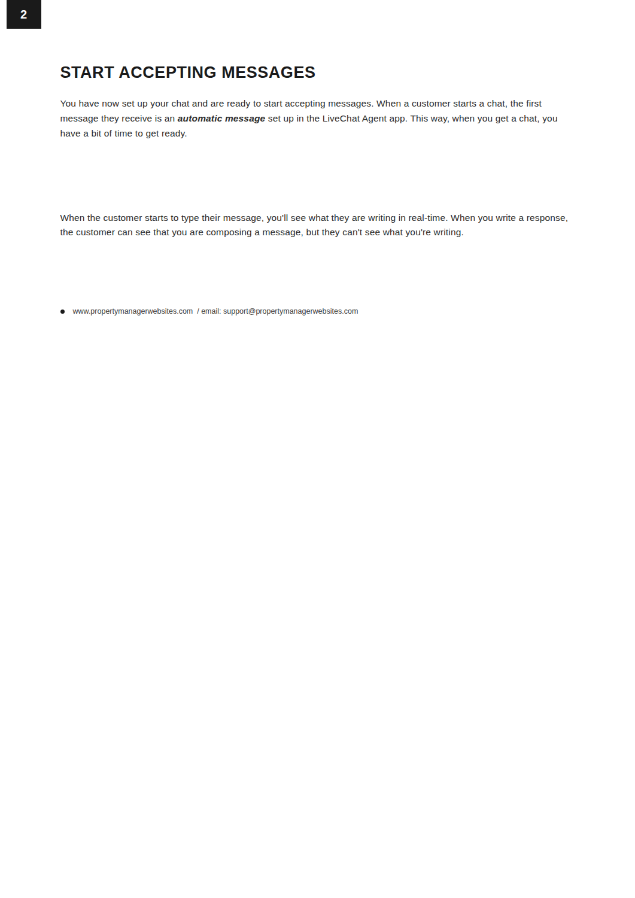2
START ACCEPTING MESSAGES
You have now set up your chat and are ready to start accepting messages. When a customer starts a chat, the first message they receive is an automatic message set up in the LiveChat Agent app. This way, when you get a chat, you have a bit of time to get ready.
When the customer starts to type their message, you'll see what they are writing in real-time. When you write a response, the customer can see that you are composing a message, but they can't see what you're writing.
www.propertymanagerwebsites.com / email: support@propertymanagerwebsites.com